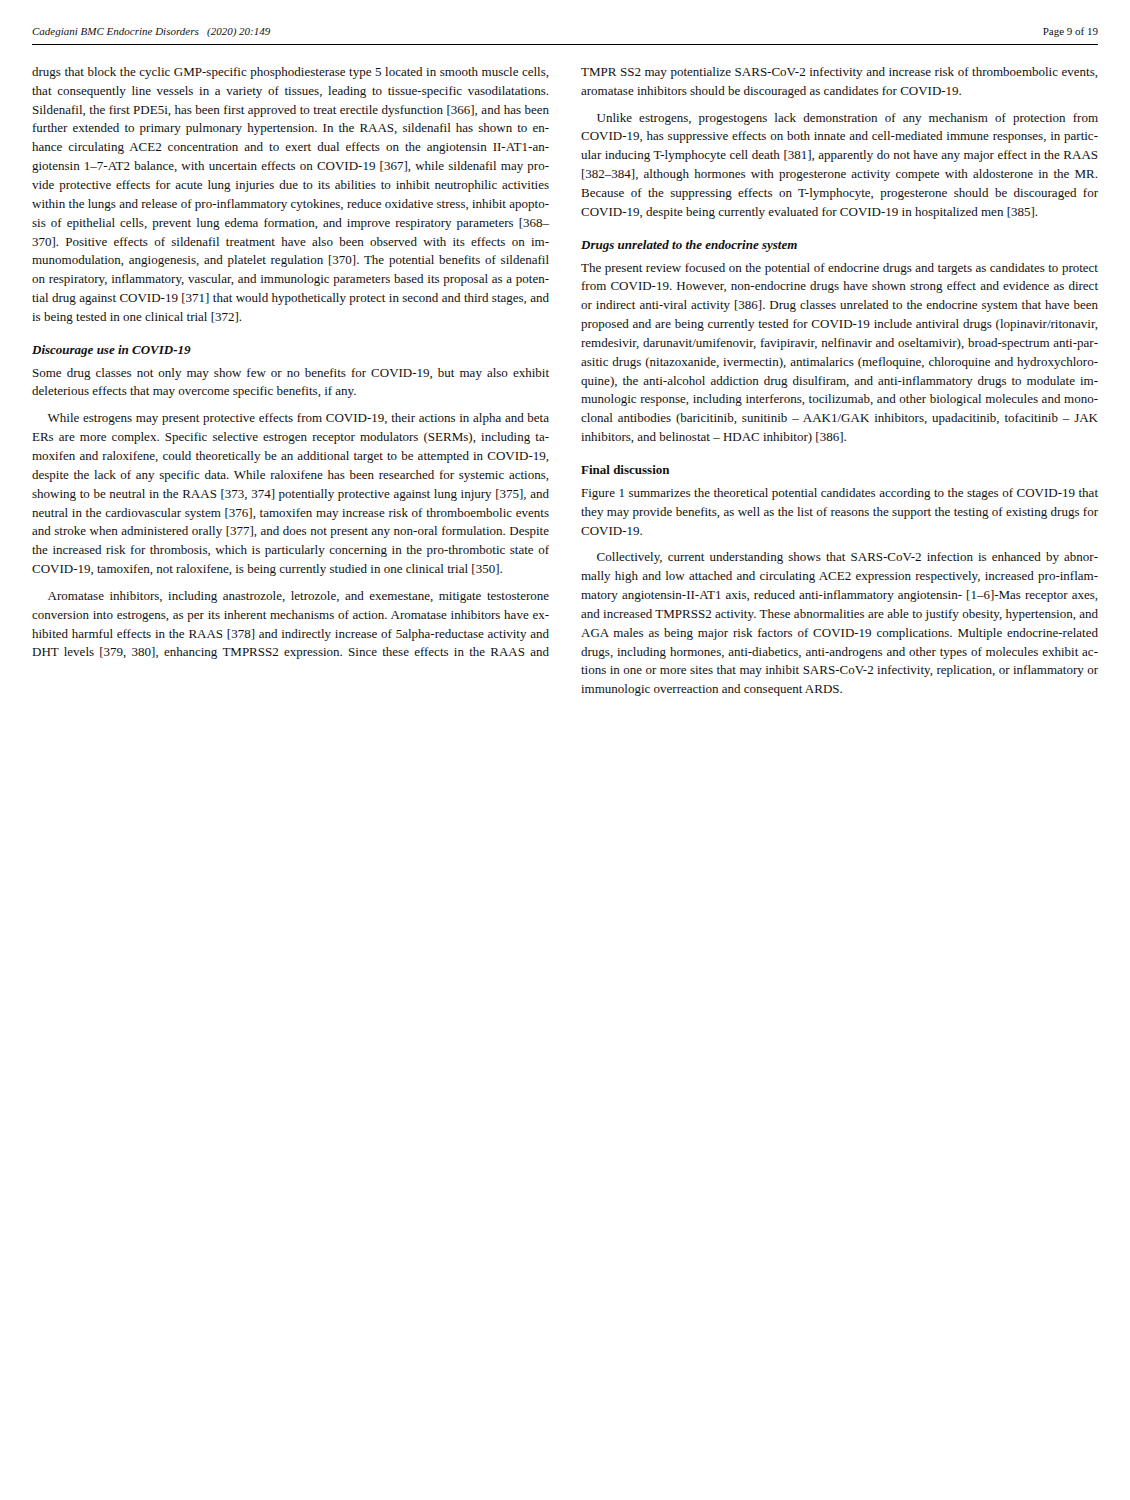Cadegiani BMC Endocrine Disorders (2020) 20:149
Page 9 of 19
drugs that block the cyclic GMP-specific phosphodiesterase type 5 located in smooth muscle cells, that consequently line vessels in a variety of tissues, leading to tissue-specific vasodilatations. Sildenafil, the first PDE5i, has been first approved to treat erectile dysfunction [366], and has been further extended to primary pulmonary hypertension. In the RAAS, sildenafil has shown to enhance circulating ACE2 concentration and to exert dual effects on the angiotensin II-AT1-angiotensin 1–7-AT2 balance, with uncertain effects on COVID-19 [367], while sildenafil may provide protective effects for acute lung injuries due to its abilities to inhibit neutrophilic activities within the lungs and release of pro-inflammatory cytokines, reduce oxidative stress, inhibit apoptosis of epithelial cells, prevent lung edema formation, and improve respiratory parameters [368–370]. Positive effects of sildenafil treatment have also been observed with its effects on immunomodulation, angiogenesis, and platelet regulation [370]. The potential benefits of sildenafil on respiratory, inflammatory, vascular, and immunologic parameters based its proposal as a potential drug against COVID-19 [371] that would hypothetically protect in second and third stages, and is being tested in one clinical trial [372].
Discourage use in COVID-19
Some drug classes not only may show few or no benefits for COVID-19, but may also exhibit deleterious effects that may overcome specific benefits, if any.
While estrogens may present protective effects from COVID-19, their actions in alpha and beta ERs are more complex. Specific selective estrogen receptor modulators (SERMs), including tamoxifen and raloxifene, could theoretically be an additional target to be attempted in COVID-19, despite the lack of any specific data. While raloxifene has been researched for systemic actions, showing to be neutral in the RAAS [373, 374] potentially protective against lung injury [375], and neutral in the cardiovascular system [376], tamoxifen may increase risk of thromboembolic events and stroke when administered orally [377], and does not present any non-oral formulation. Despite the increased risk for thrombosis, which is particularly concerning in the pro-thrombotic state of COVID-19, tamoxifen, not raloxifene, is being currently studied in one clinical trial [350].
Aromatase inhibitors, including anastrozole, letrozole, and exemestane, mitigate testosterone conversion into estrogens, as per its inherent mechanisms of action. Aromatase inhibitors have exhibited harmful effects in the RAAS [378] and indirectly increase of 5alpha-reductase activity and DHT levels [379, 380], enhancing TMPRSS2 expression. Since these effects in the RAAS and TMPR SS2 may potentialize SARS-CoV-2 infectivity and increase risk of thromboembolic events, aromatase inhibitors should be discouraged as candidates for COVID-19.
Unlike estrogens, progestogens lack demonstration of any mechanism of protection from COVID-19, has suppressive effects on both innate and cell-mediated immune responses, in particular inducing T-lymphocyte cell death [381], apparently do not have any major effect in the RAAS [382–384], although hormones with progesterone activity compete with aldosterone in the MR. Because of the suppressing effects on T-lymphocyte, progesterone should be discouraged for COVID-19, despite being currently evaluated for COVID-19 in hospitalized men [385].
Drugs unrelated to the endocrine system
The present review focused on the potential of endocrine drugs and targets as candidates to protect from COVID-19. However, non-endocrine drugs have shown strong effect and evidence as direct or indirect anti-viral activity [386]. Drug classes unrelated to the endocrine system that have been proposed and are being currently tested for COVID-19 include antiviral drugs (lopinavir/ritonavir, remdesivir, darunavit/umifenovir, favipiravir, nelfinavir and oseltamivir), broad-spectrum anti-parasitic drugs (nitazoxanide, ivermectin), antimalarics (mefloquine, chloroquine and hydroxychloroquine), the anti-alcohol addiction drug disulfiram, and anti-inflammatory drugs to modulate immunologic response, including interferons, tocilizumab, and other biological molecules and monoclonal antibodies (baricitinib, sunitinib – AAK1/GAK inhibitors, upadacitinib, tofacitinib – JAK inhibitors, and belinostat – HDAC inhibitor) [386].
Final discussion
Figure 1 summarizes the theoretical potential candidates according to the stages of COVID-19 that they may provide benefits, as well as the list of reasons the support the testing of existing drugs for COVID-19.
Collectively, current understanding shows that SARS-CoV-2 infection is enhanced by abnormally high and low attached and circulating ACE2 expression respectively, increased pro-inflammatory angiotensin-II-AT1 axis, reduced anti-inflammatory angiotensin- [1–6]-Mas receptor axes, and increased TMPRSS2 activity. These abnormalities are able to justify obesity, hypertension, and AGA males as being major risk factors of COVID-19 complications. Multiple endocrine-related drugs, including hormones, anti-diabetics, anti-androgens and other types of molecules exhibit actions in one or more sites that may inhibit SARS-CoV-2 infectivity, replication, or inflammatory or immunologic overreaction and consequent ARDS.